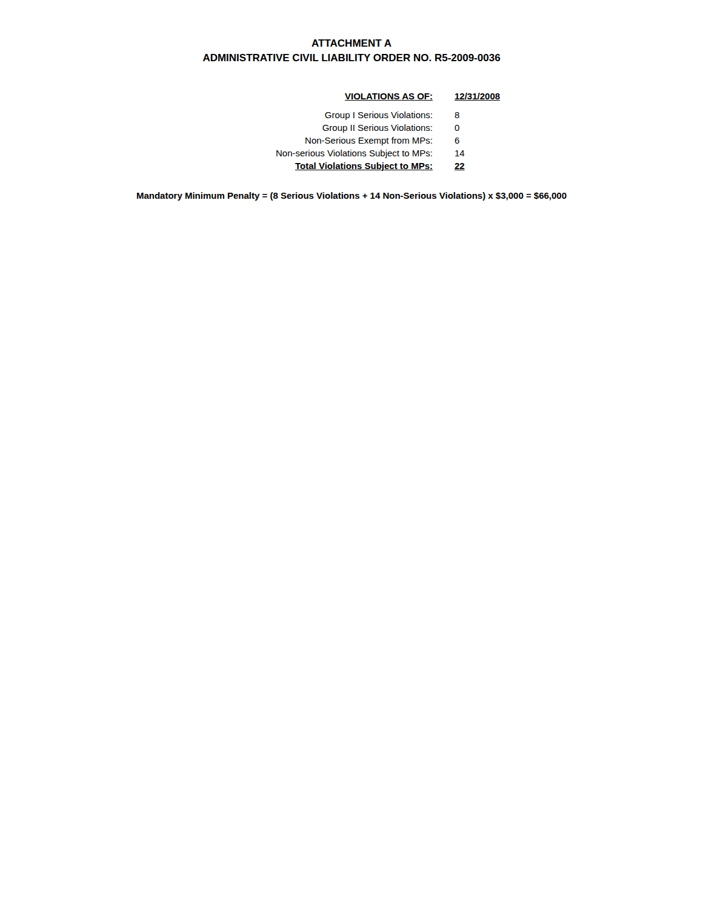ATTACHMENT A
ADMINISTRATIVE CIVIL LIABILITY ORDER NO. R5-2009-0036
| VIOLATIONS AS OF: | 12/31/2008 |
| Group I Serious Violations: | 8 |
| Group II Serious Violations: | 0 |
| Non-Serious Exempt from MPs: | 6 |
| Non-serious Violations Subject to MPs: | 14 |
| Total Violations Subject to MPs: | 22 |
Mandatory Minimum Penalty = (8 Serious Violations + 14 Non-Serious Violations) x $3,000 = $66,000